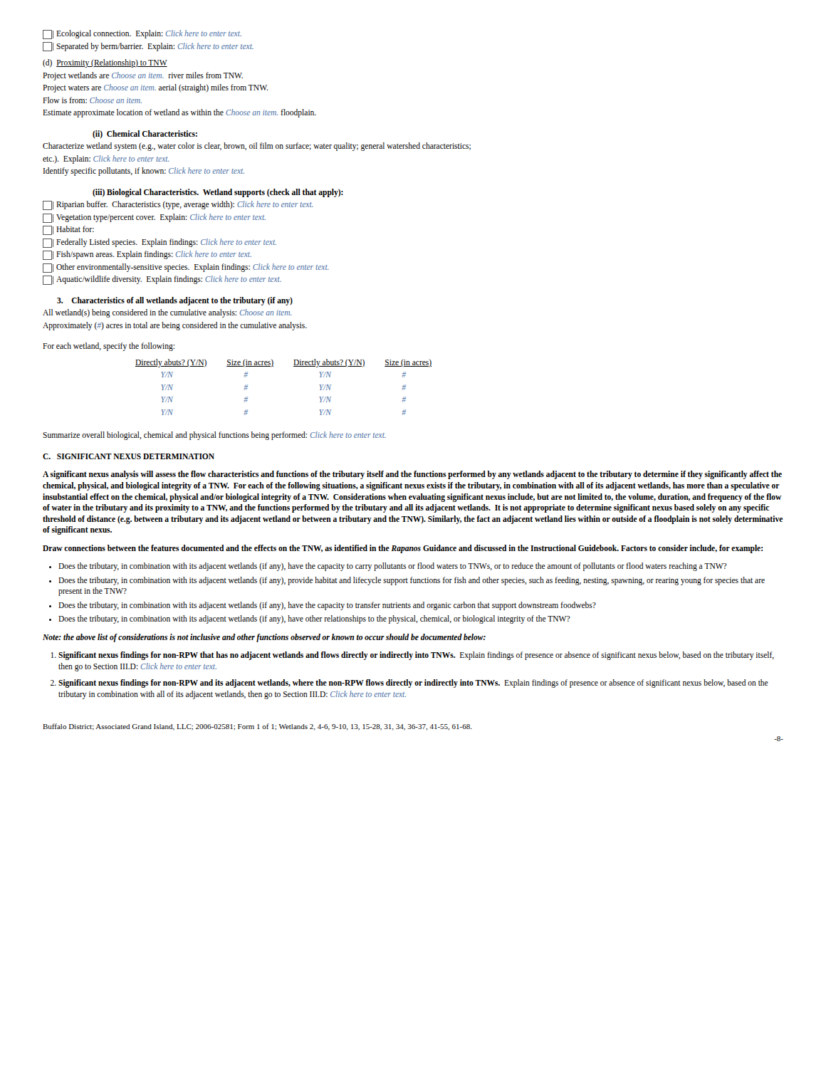Ecological connection. Explain: Click here to enter text.
Separated by berm/barrier. Explain: Click here to enter text.
(d) Proximity (Relationship) to TNW
Project wetlands are Choose an item. river miles from TNW.
Project waters are Choose an item. aerial (straight) miles from TNW.
Flow is from: Choose an item.
Estimate approximate location of wetland as within the Choose an item. floodplain.
(ii) Chemical Characteristics:
Characterize wetland system (e.g., water color is clear, brown, oil film on surface; water quality; general watershed characteristics;
etc.). Explain: Click here to enter text.
Identify specific pollutants, if known: Click here to enter text.
(iii) Biological Characteristics. Wetland supports (check all that apply):
Riparian buffer. Characteristics (type, average width): Click here to enter text.
Vegetation type/percent cover. Explain: Click here to enter text.
Habitat for:
Federally Listed species. Explain findings: Click here to enter text.
Fish/spawn areas. Explain findings: Click here to enter text.
Other environmentally-sensitive species. Explain findings: Click here to enter text.
Aquatic/wildlife diversity. Explain findings: Click here to enter text.
3. Characteristics of all wetlands adjacent to the tributary (if any)
All wetland(s) being considered in the cumulative analysis: Choose an item.
Approximately (#) acres in total are being considered in the cumulative analysis.
For each wetland, specify the following:
| Directly abuts? (Y/N) | Size (in acres) | Directly abuts? (Y/N) | Size (in acres) |
| --- | --- | --- | --- |
| Y/N | # | Y/N | # |
| Y/N | # | Y/N | # |
| Y/N | # | Y/N | # |
| Y/N | # | Y/N | # |
Summarize overall biological, chemical and physical functions being performed: Click here to enter text.
C. SIGNIFICANT NEXUS DETERMINATION
A significant nexus analysis will assess the flow characteristics and functions of the tributary itself and the functions performed by any wetlands adjacent to the tributary to determine if they significantly affect the chemical, physical, and biological integrity of a TNW. For each of the following situations, a significant nexus exists if the tributary, in combination with all of its adjacent wetlands, has more than a speculative or insubstantial effect on the chemical, physical and/or biological integrity of a TNW. Considerations when evaluating significant nexus include, but are not limited to, the volume, duration, and frequency of the flow of water in the tributary and its proximity to a TNW, and the functions performed by the tributary and all its adjacent wetlands. It is not appropriate to determine significant nexus based solely on any specific threshold of distance (e.g. between a tributary and its adjacent wetland or between a tributary and the TNW). Similarly, the fact an adjacent wetland lies within or outside of a floodplain is not solely determinative of significant nexus.
Draw connections between the features documented and the effects on the TNW, as identified in the Rapanos Guidance and discussed in the Instructional Guidebook. Factors to consider include, for example:
Does the tributary, in combination with its adjacent wetlands (if any), have the capacity to carry pollutants or flood waters to TNWs, or to reduce the amount of pollutants or flood waters reaching a TNW?
Does the tributary, in combination with its adjacent wetlands (if any), provide habitat and lifecycle support functions for fish and other species, such as feeding, nesting, spawning, or rearing young for species that are present in the TNW?
Does the tributary, in combination with its adjacent wetlands (if any), have the capacity to transfer nutrients and organic carbon that support downstream foodwebs?
Does the tributary, in combination with its adjacent wetlands (if any), have other relationships to the physical, chemical, or biological integrity of the TNW?
Note: the above list of considerations is not inclusive and other functions observed or known to occur should be documented below:
Significant nexus findings for non-RPW that has no adjacent wetlands and flows directly or indirectly into TNWs. Explain findings of presence or absence of significant nexus below, based on the tributary itself, then go to Section III.D: Click here to enter text.
Significant nexus findings for non-RPW and its adjacent wetlands, where the non-RPW flows directly or indirectly into TNWs. Explain findings of presence or absence of significant nexus below, based on the tributary in combination with all of its adjacent wetlands, then go to Section III.D: Click here to enter text.
Buffalo District; Associated Grand Island, LLC; 2006-02581; Form 1 of 1; Wetlands 2, 4-6, 9-10, 13, 15-28, 31, 34, 36-37, 41-55, 61-68.
-8-